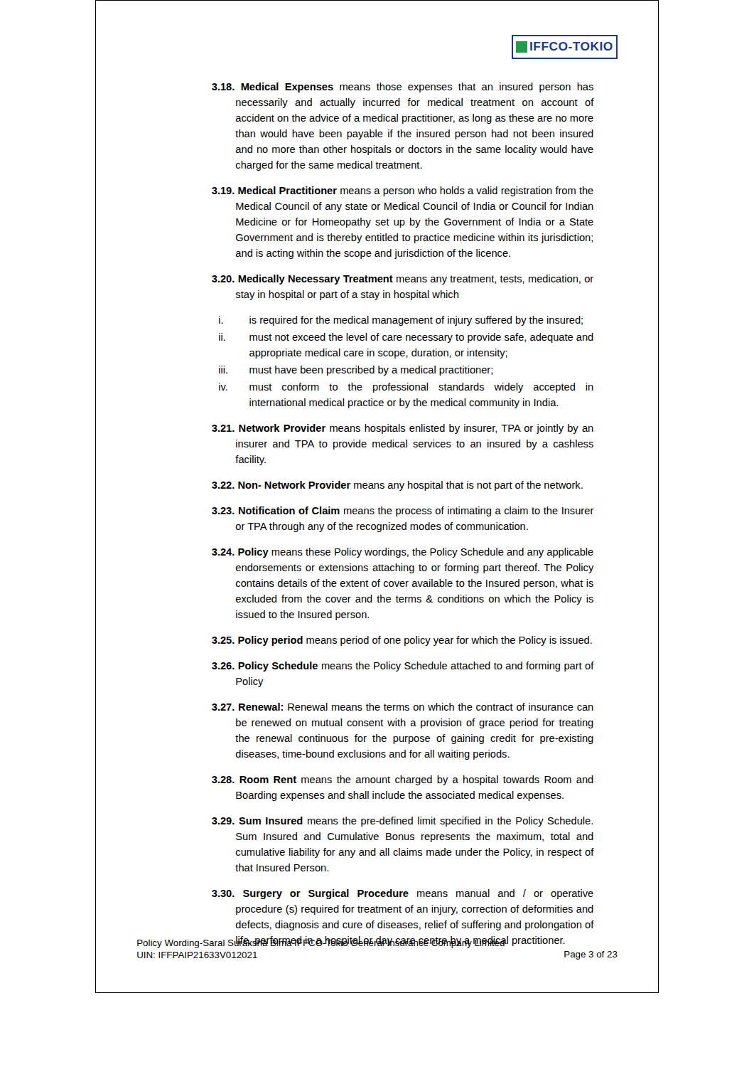IFFCO-TOKIO
3.18. Medical Expenses means those expenses that an insured person has necessarily and actually incurred for medical treatment on account of accident on the advice of a medical practitioner, as long as these are no more than would have been payable if the insured person had not been insured and no more than other hospitals or doctors in the same locality would have charged for the same medical treatment.
3.19. Medical Practitioner means a person who holds a valid registration from the Medical Council of any state or Medical Council of India or Council for Indian Medicine or for Homeopathy set up by the Government of India or a State Government and is thereby entitled to practice medicine within its jurisdiction; and is acting within the scope and jurisdiction of the licence.
3.20. Medically Necessary Treatment means any treatment, tests, medication, or stay in hospital or part of a stay in hospital which
i. is required for the medical management of injury suffered by the insured;
ii. must not exceed the level of care necessary to provide safe, adequate and appropriate medical care in scope, duration, or intensity;
iii. must have been prescribed by a medical practitioner;
iv. must conform to the professional standards widely accepted in international medical practice or by the medical community in India.
3.21. Network Provider means hospitals enlisted by insurer, TPA or jointly by an insurer and TPA to provide medical services to an insured by a cashless facility.
3.22. Non- Network Provider means any hospital that is not part of the network.
3.23. Notification of Claim means the process of intimating a claim to the Insurer or TPA through any of the recognized modes of communication.
3.24. Policy means these Policy wordings, the Policy Schedule and any applicable endorsements or extensions attaching to or forming part thereof. The Policy contains details of the extent of cover available to the Insured person, what is excluded from the cover and the terms & conditions on which the Policy is issued to the Insured person.
3.25. Policy period means period of one policy year for which the Policy is issued.
3.26. Policy Schedule means the Policy Schedule attached to and forming part of Policy
3.27. Renewal: Renewal means the terms on which the contract of insurance can be renewed on mutual consent with a provision of grace period for treating the renewal continuous for the purpose of gaining credit for pre-existing diseases, time-bound exclusions and for all waiting periods.
3.28. Room Rent means the amount charged by a hospital towards Room and Boarding expenses and shall include the associated medical expenses.
3.29. Sum Insured means the pre-defined limit specified in the Policy Schedule. Sum Insured and Cumulative Bonus represents the maximum, total and cumulative liability for any and all claims made under the Policy, in respect of that Insured Person.
3.30. Surgery or Surgical Procedure means manual and / or operative procedure (s) required for treatment of an injury, correction of deformities and defects, diagnosis and cure of diseases, relief of suffering and prolongation of life, performed in a hospital or day care centre by a medical practitioner.
Policy Wording-Saral Suraksha Bima IFFCO-Tokio General Insurance Company Limited
UIN: IFFPAIP21633V012021
Page 3 of 23